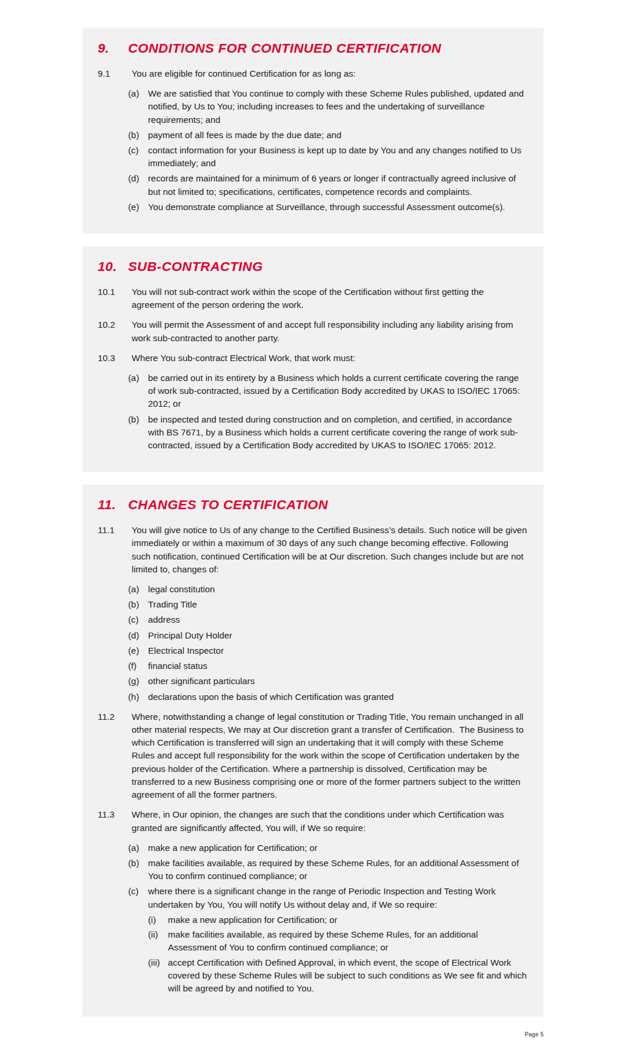9. Conditions for Continued Certification
9.1
You are eligible for continued Certification for as long as:
(a) We are satisfied that You continue to comply with these Scheme Rules published, updated and notified, by Us to You; including increases to fees and the undertaking of surveillance requirements; and
(b) payment of all fees is made by the due date; and
(c) contact information for your Business is kept up to date by You and any changes notified to Us immediately; and
(d) records are maintained for a minimum of 6 years or longer if contractually agreed inclusive of but not limited to; specifications, certificates, competence records and complaints.
(e) You demonstrate compliance at Surveillance, through successful Assessment outcome(s).
10. Sub-contracting
10.1
You will not sub-contract work within the scope of the Certification without first getting the agreement of the person ordering the work.
10.2
You will permit the Assessment of and accept full responsibility including any liability arising from work sub-contracted to another party.
10.3
Where You sub-contract Electrical Work, that work must:
(a) be carried out in its entirety by a Business which holds a current certificate covering the range of work sub-contracted, issued by a Certification Body accredited by UKAS to ISO/IEC 17065: 2012; or
(b) be inspected and tested during construction and on completion, and certified, in accordance with BS 7671, by a Business which holds a current certificate covering the range of work sub-contracted, issued by a Certification Body accredited by UKAS to ISO/IEC 17065: 2012.
11. Changes to Certification
11.1
You will give notice to Us of any change to the Certified Business’s details. Such notice will be given immediately or within a maximum of 30 days of any such change becoming effective. Following such notification, continued Certification will be at Our discretion. Such changes include but are not limited to, changes of:
(a) legal constitution
(b) Trading Title
(c) address
(d) Principal Duty Holder
(e) Electrical Inspector
(f) financial status
(g) other significant particulars
(h) declarations upon the basis of which Certification was granted
11.2
Where, notwithstanding a change of legal constitution or Trading Title, You remain unchanged in all other material respects, We may at Our discretion grant a transfer of Certification. The Business to which Certification is transferred will sign an undertaking that it will comply with these Scheme Rules and accept full responsibility for the work within the scope of Certification undertaken by the previous holder of the Certification. Where a partnership is dissolved, Certification may be transferred to a new Business comprising one or more of the former partners subject to the written agreement of all the former partners.
11.3
Where, in Our opinion, the changes are such that the conditions under which Certification was granted are significantly affected, You will, if We so require:
(a) make a new application for Certification; or
(b) make facilities available, as required by these Scheme Rules, for an additional Assessment of You to confirm continued compliance; or
(c) where there is a significant change in the range of Periodic Inspection and Testing Work undertaken by You, You will notify Us without delay and, if We so require:
(i) make a new application for Certification; or
(ii) make facilities available, as required by these Scheme Rules, for an additional Assessment of You to confirm continued compliance; or
(iii) accept Certification with Defined Approval, in which event, the scope of Electrical Work covered by these Scheme Rules will be subject to such conditions as We see fit and which will be agreed by and notified to You.
Page 5